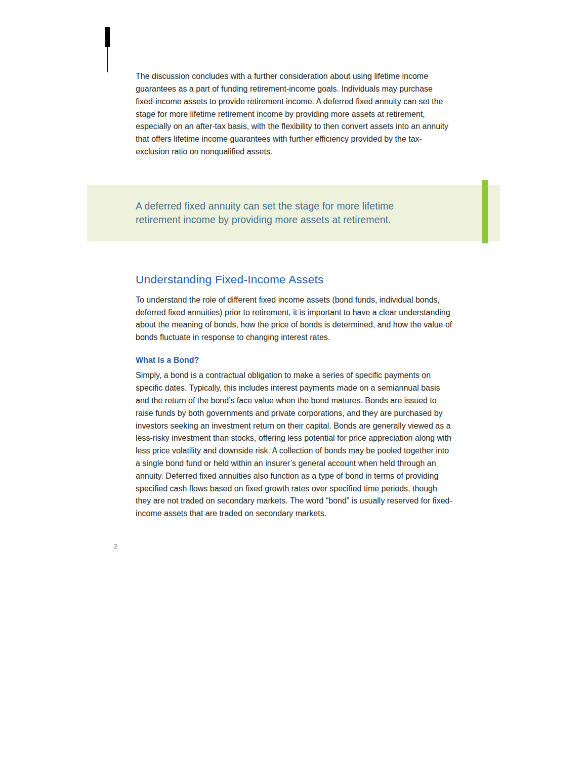The discussion concludes with a further consideration about using lifetime income guarantees as a part of funding retirement-income goals. Individuals may purchase fixed-income assets to provide retirement income. A deferred fixed annuity can set the stage for more lifetime retirement income by providing more assets at retirement, especially on an after-tax basis, with the flexibility to then convert assets into an annuity that offers lifetime income guarantees with further efficiency provided by the tax-exclusion ratio on nonqualified assets.
A deferred fixed annuity can set the stage for more lifetime retirement income by providing more assets at retirement.
Understanding Fixed-Income Assets
To understand the role of different fixed income assets (bond funds, individual bonds, deferred fixed annuities) prior to retirement, it is important to have a clear understanding about the meaning of bonds, how the price of bonds is determined, and how the value of bonds fluctuate in response to changing interest rates.
What Is a Bond?
Simply, a bond is a contractual obligation to make a series of specific payments on specific dates. Typically, this includes interest payments made on a semiannual basis and the return of the bond’s face value when the bond matures. Bonds are issued to raise funds by both governments and private corporations, and they are purchased by investors seeking an investment return on their capital. Bonds are generally viewed as a less-risky investment than stocks, offering less potential for price appreciation along with less price volatility and downside risk. A collection of bonds may be pooled together into a single bond fund or held within an insurer’s general account when held through an annuity. Deferred fixed annuities also function as a type of bond in terms of providing specified cash flows based on fixed growth rates over specified time periods, though they are not traded on secondary markets. The word “bond” is usually reserved for fixed-income assets that are traded on secondary markets.
2